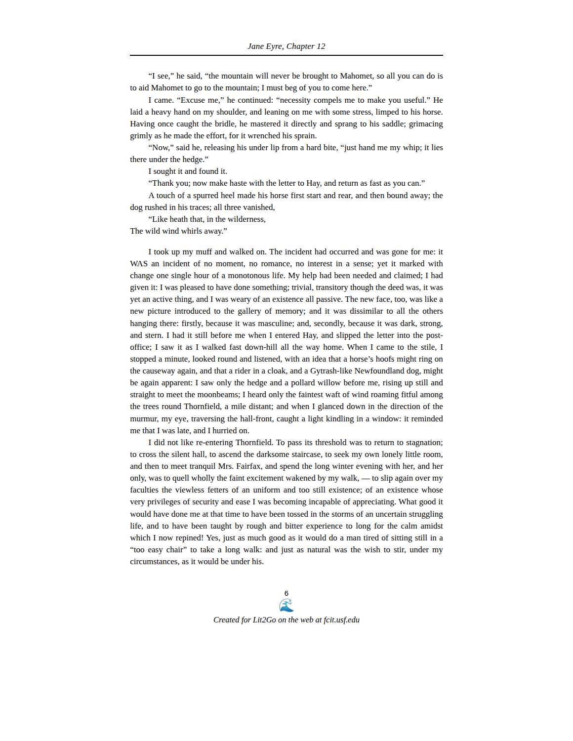Jane Eyre, Chapter 12
“I see,” he said, “the mountain will never be brought to Mahomet, so all you can do is to aid Mahomet to go to the mountain; I must beg of you to come here.”
I came. “Excuse me,” he continued: “necessity compels me to make you useful.” He laid a heavy hand on my shoulder, and leaning on me with some stress, limped to his horse. Having once caught the bridle, he mastered it directly and sprang to his saddle; grimacing grimly as he made the effort, for it wrenched his sprain.
“Now,” said he, releasing his under lip from a hard bite, “just hand me my whip; it lies there under the hedge.”
I sought it and found it.
“Thank you; now make haste with the letter to Hay, and return as fast as you can.”
A touch of a spurred heel made his horse first start and rear, and then bound away; the dog rushed in his traces; all three vanished,
“Like heath that, in the wilderness,
The wild wind whirls away.”
I took up my muff and walked on. The incident had occurred and was gone for me: it WAS an incident of no moment, no romance, no interest in a sense; yet it marked with change one single hour of a monotonous life. My help had been needed and claimed; I had given it: I was pleased to have done something; trivial, transitory though the deed was, it was yet an active thing, and I was weary of an existence all passive. The new face, too, was like a new picture introduced to the gallery of memory; and it was dissimilar to all the others hanging there: firstly, because it was masculine; and, secondly, because it was dark, strong, and stern. I had it still before me when I entered Hay, and slipped the letter into the post-office; I saw it as I walked fast down-hill all the way home. When I came to the stile, I stopped a minute, looked round and listened, with an idea that a horse’s hoofs might ring on the causeway again, and that a rider in a cloak, and a Gytrash-like Newfoundland dog, might be again apparent: I saw only the hedge and a pollard willow before me, rising up still and straight to meet the moonbeams; I heard only the faintest waft of wind roaming fitful among the trees round Thornfield, a mile distant; and when I glanced down in the direction of the murmur, my eye, traversing the hall-front, caught a light kindling in a window: it reminded me that I was late, and I hurried on.
I did not like re-entering Thornfield. To pass its threshold was to return to stagnation; to cross the silent hall, to ascend the darksome staircase, to seek my own lonely little room, and then to meet tranquil Mrs. Fairfax, and spend the long winter evening with her, and her only, was to quell wholly the faint excitement wakened by my walk, — to slip again over my faculties the viewless fetters of an uniform and too still existence; of an existence whose very privileges of security and ease I was becoming incapable of appreciating. What good it would have done me at that time to have been tossed in the storms of an uncertain struggling life, and to have been taught by rough and bitter experience to long for the calm amidst which I now repined! Yes, just as much good as it would do a man tired of sitting still in a “too easy chair” to take a long walk: and just as natural was the wish to stir, under my circumstances, as it would be under his.
6
🌊
Created for Lit2Go on the web at fcit.usf.edu